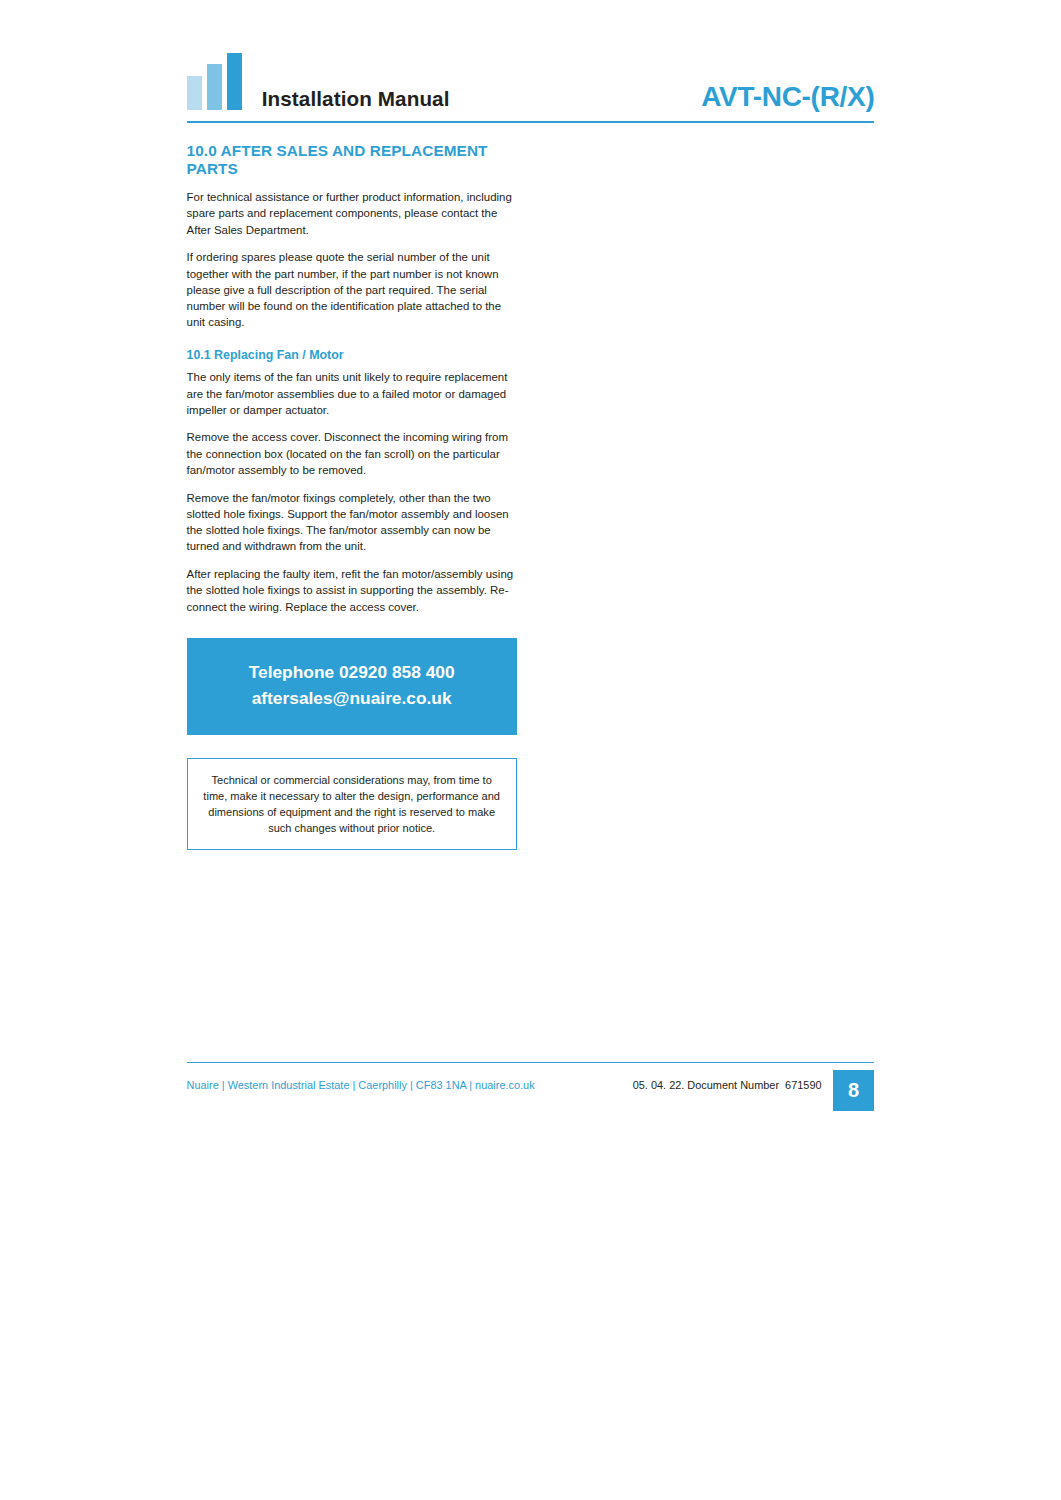Installation Manual
AVT-NC-(R/X)
10.0 AFTER SALES AND REPLACEMENT PARTS
For technical assistance or further product information, including spare parts and replacement components, please contact the After Sales Department.
If ordering spares please quote the serial number of the unit together with the part number, if the part number is not known please give a full description of the part required. The serial number will be found on the identification plate attached to the unit casing.
10.1 Replacing Fan / Motor
The only items of the fan units unit likely to require replacement are the fan/motor assemblies due to a failed motor or damaged impeller or damper actuator.
Remove the access cover. Disconnect the incoming wiring from the connection box (located on the fan scroll) on the particular fan/motor assembly to be removed.
Remove the fan/motor fixings completely, other than the two slotted hole fixings. Support the fan/motor assembly and loosen the slotted hole fixings. The fan/motor assembly can now be turned and withdrawn from the unit.
After replacing the faulty item, refit the fan motor/assembly using the slotted hole fixings to assist in supporting the assembly. Re-connect the wiring. Replace the access cover.
Telephone 02920 858 400
aftersales@nuaire.co.uk
Technical or commercial considerations may, from time to time, make it necessary to alter the design, performance and dimensions of equipment and the right is reserved to make such changes without prior notice.
Nuaire | Western Industrial Estate | Caerphilly | CF83 1NA | nuaire.co.uk
05. 04. 22. Document Number 671590
8